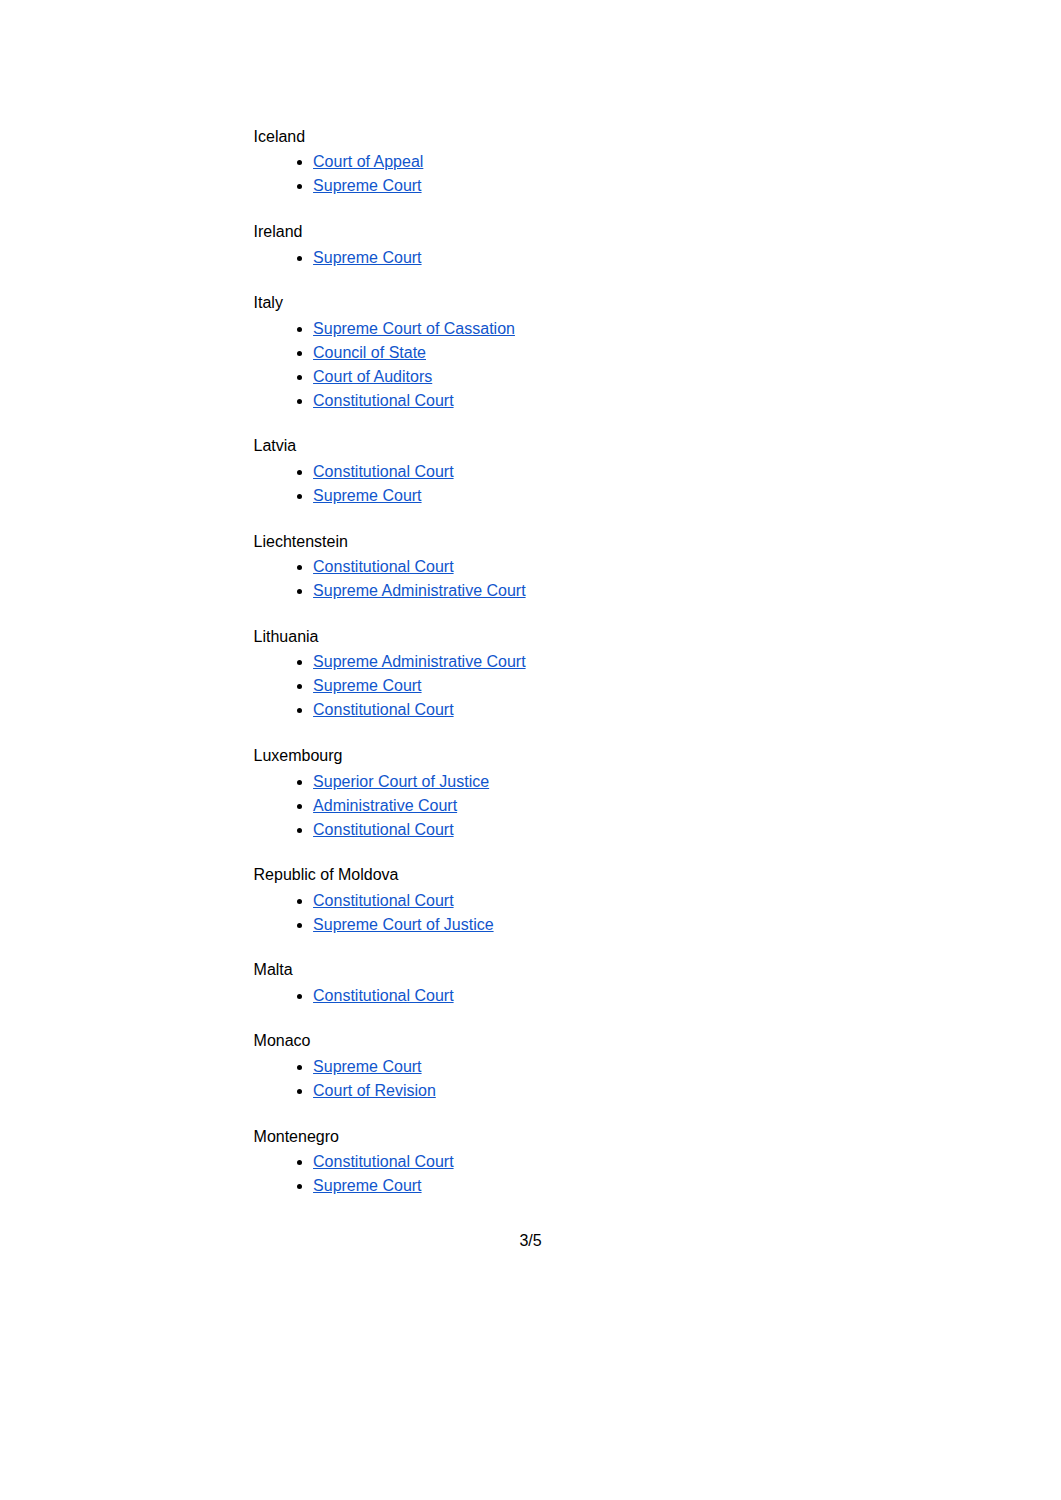Iceland
Court of Appeal
Supreme Court
Ireland
Supreme Court
Italy
Supreme Court of Cassation
Council of State
Court of Auditors
Constitutional Court
Latvia
Constitutional Court
Supreme Court
Liechtenstein
Constitutional Court
Supreme Administrative Court
Lithuania
Supreme Administrative Court
Supreme Court
Constitutional Court
Luxembourg
Superior Court of Justice
Administrative Court
Constitutional Court
Republic of Moldova
Constitutional Court
Supreme Court of Justice
Malta
Constitutional Court
Monaco
Supreme Court
Court of Revision
Montenegro
Constitutional Court
Supreme Court
3/5